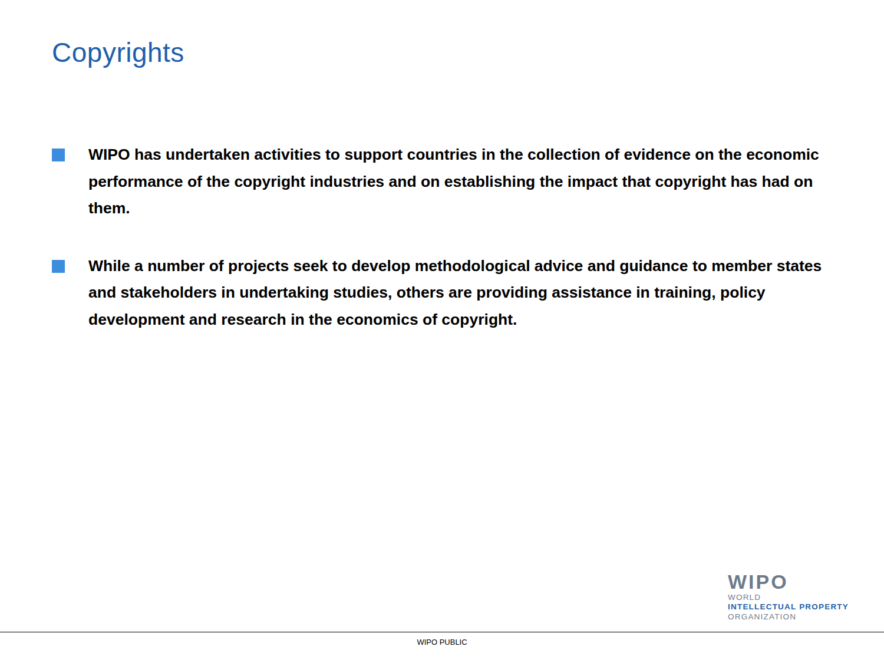Copyrights
WIPO has undertaken activities to support countries in the collection of evidence on the economic performance of the copyright industries and on establishing the impact that copyright has had on them.
While a number of projects seek to develop methodological advice and guidance to member states and stakeholders in undertaking studies, others are providing assistance in training, policy development and research in the economics of copyright.
WIPO
WORLD
INTELLECTUAL PROPERTY
ORGANIZATION
WIPO PUBLIC